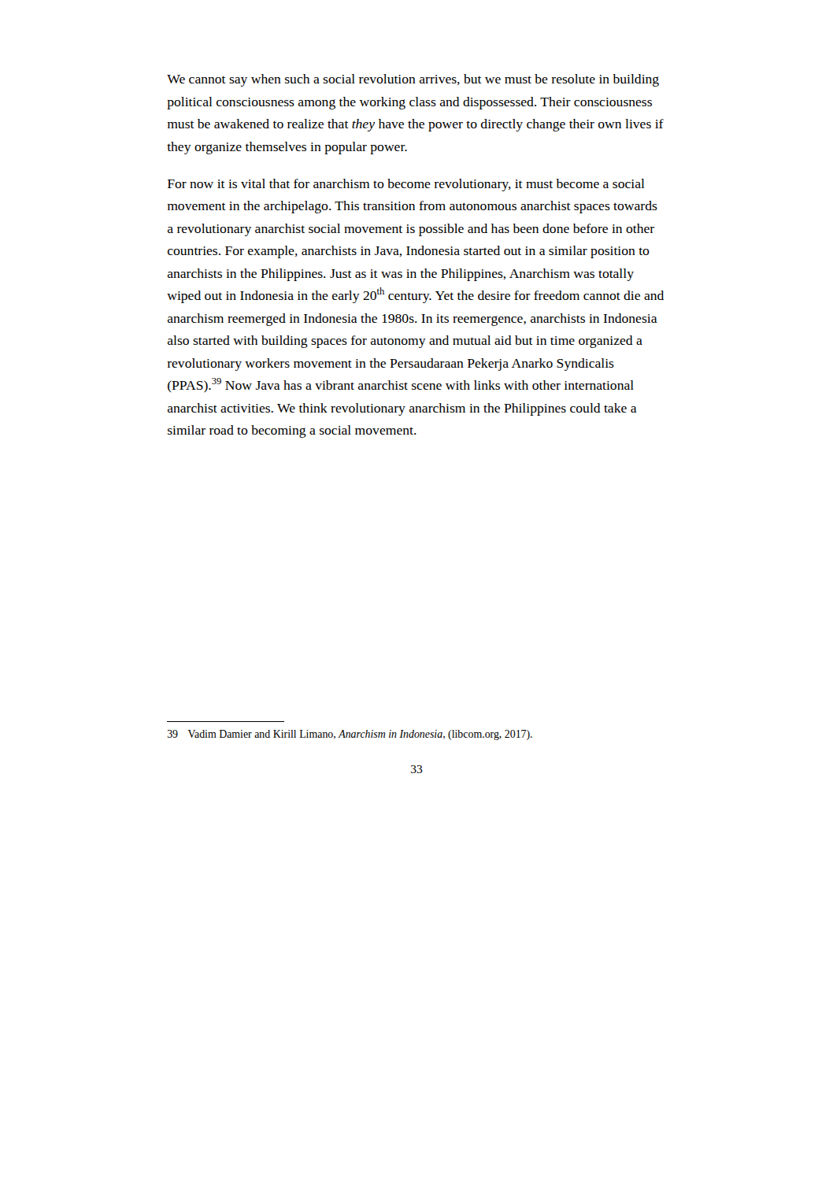We cannot say when such a social revolution arrives, but we must be resolute in building political consciousness among the working class and dispossessed. Their consciousness must be awakened to realize that they have the power to directly change their own lives if they organize themselves in popular power.
For now it is vital that for anarchism to become revolutionary, it must become a social movement in the archipelago. This transition from autonomous anarchist spaces towards a revolutionary anarchist social movement is possible and has been done before in other countries. For example, anarchists in Java, Indonesia started out in a similar position to anarchists in the Philippines. Just as it was in the Philippines, Anarchism was totally wiped out in Indonesia in the early 20th century. Yet the desire for freedom cannot die and anarchism reemerged in Indonesia the 1980s. In its reemergence, anarchists in Indonesia also started with building spaces for autonomy and mutual aid but in time organized a revolutionary workers movement in the Persaudaraan Pekerja Anarko Syndicalis (PPAS).39 Now Java has a vibrant anarchist scene with links with other international anarchist activities. We think revolutionary anarchism in the Philippines could take a similar road to becoming a social movement.
39 Vadim Damier and Kirill Limano, Anarchism in Indonesia, (libcom.org, 2017).
33